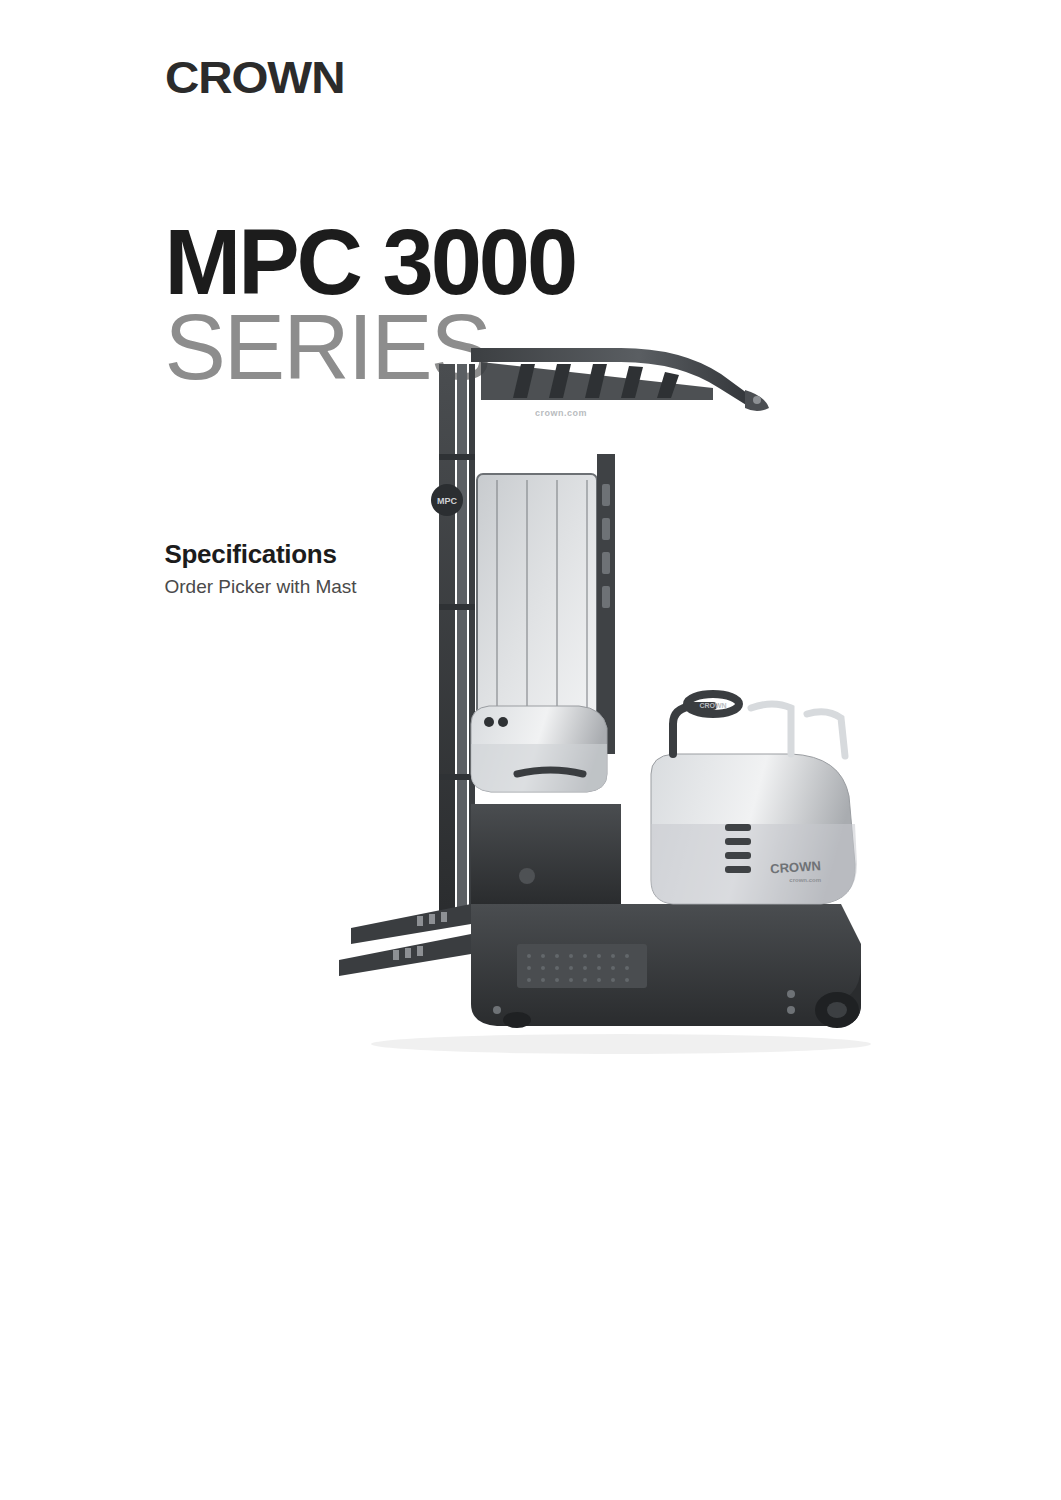CROWN
MPC 3000
SERIES
Specifications
Order Picker with Mast
MPC crown.com crown.com CROWN crown.com CROWN